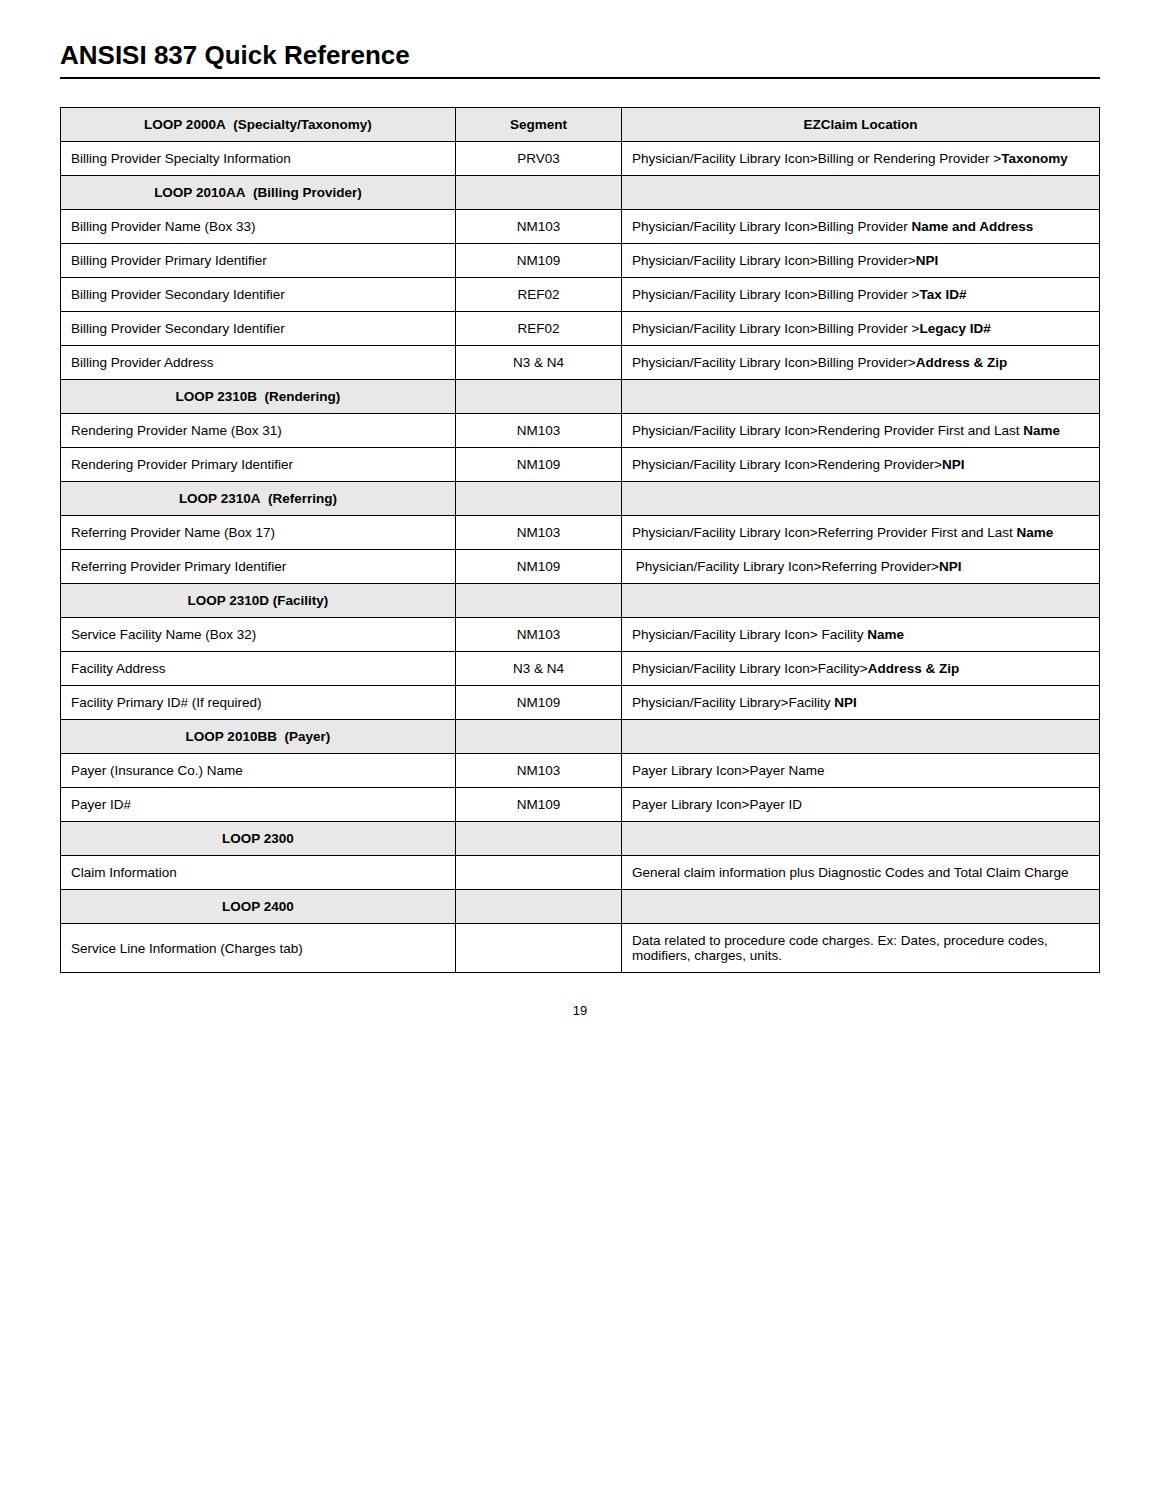ANSISI 837 Quick Reference
| LOOP 2000A (Specialty/Taxonomy) | Segment | EZClaim Location |
| Billing Provider Specialty Information | PRV03 | Physician/Facility Library Icon>Billing or Rendering Provider > Taxonomy |
| LOOP 2010AA (Billing Provider) | | |
| Billing Provider Name (Box 33) | NM103 | Physician/Facility Library Icon>Billing Provider Name and Address |
| Billing Provider Primary Identifier | NM109 | Physician/Facility Library Icon>Billing Provider> NPI |
| Billing Provider Secondary Identifier | REF02 | Physician/Facility Library Icon>Billing Provider > Tax ID# |
| Billing Provider Secondary Identifier | REF02 | Physician/Facility Library Icon>Billing Provider > Legacy ID# |
| Billing Provider Address | N3 & N4 | Physician/Facility Library Icon>Billing Provider> Address & Zip |
| LOOP 2310B (Rendering) | | |
| Rendering Provider Name (Box 31) | NM103 | Physician/Facility Library Icon>Rendering Provider First and Last Name |
| Rendering Provider Primary Identifier | NM109 | Physician/Facility Library Icon>Rendering Provider> NPI |
| LOOP 2310A (Referring) | | |
| Referring Provider Name (Box 17) | NM103 | Physician/Facility Library Icon>Referring Provider First and Last Name |
| Referring Provider Primary Identifier | NM109 | Physician/Facility Library Icon>Referring Provider> NPI |
| LOOP 2310D (Facility) | | |
| Service Facility Name (Box 32) | NM103 | Physician/Facility Library Icon> Facility Name |
| Facility Address | N3 & N4 | Physician/Facility Library Icon>Facility> Address & Zip |
| Facility Primary ID# (If required) | NM109 | Physician/Facility Library>Facility NPI |
| LOOP 2010BB (Payer) | | |
| Payer (Insurance Co.) Name | NM103 | Payer Library Icon>Payer Name |
| Payer ID# | NM109 | Payer Library Icon>Payer ID |
| LOOP 2300 | | |
| Claim Information | | General claim information plus Diagnostic Codes and Total Claim Charge |
| LOOP 2400 | | |
| Service Line Information (Charges tab) | | Data related to procedure code charges. Ex: Dates, procedure codes, modifiers, charges, units. |
19